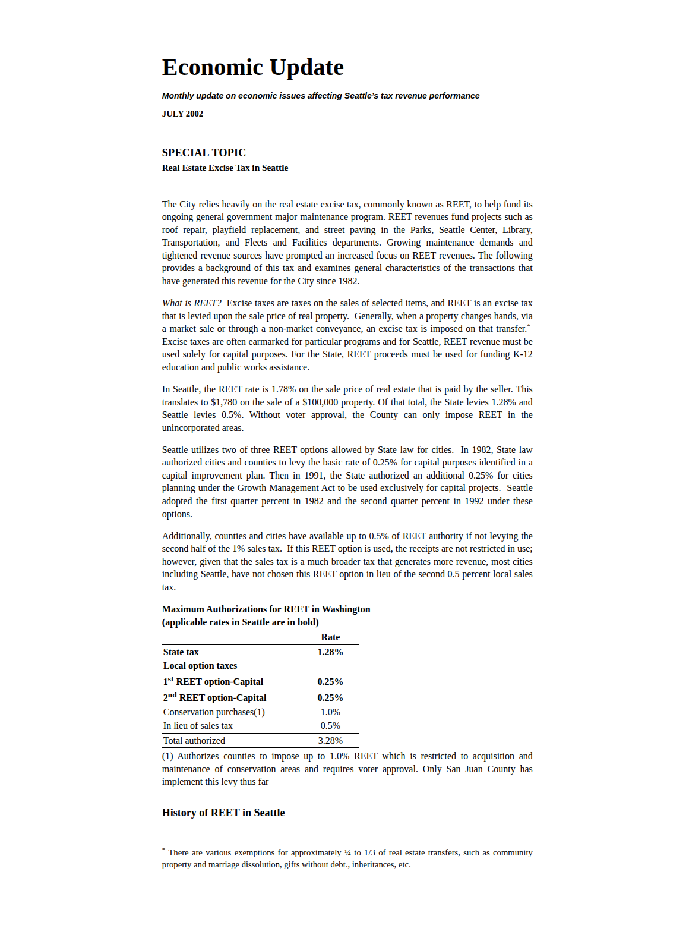Economic Update
Monthly update on economic issues affecting Seattle’s tax revenue performance
JULY 2002
SPECIAL TOPIC
Real Estate Excise Tax in Seattle
The City relies heavily on the real estate excise tax, commonly known as REET, to help fund its ongoing general government major maintenance program. REET revenues fund projects such as roof repair, playfield replacement, and street paving in the Parks, Seattle Center, Library, Transportation, and Fleets and Facilities departments. Growing maintenance demands and tightened revenue sources have prompted an increased focus on REET revenues. The following provides a background of this tax and examines general characteristics of the transactions that have generated this revenue for the City since 1982.
What is REET? Excise taxes are taxes on the sales of selected items, and REET is an excise tax that is levied upon the sale price of real property. Generally, when a property changes hands, via a market sale or through a non-market conveyance, an excise tax is imposed on that transfer.* Excise taxes are often earmarked for particular programs and for Seattle, REET revenue must be used solely for capital purposes. For the State, REET proceeds must be used for funding K-12 education and public works assistance.
In Seattle, the REET rate is 1.78% on the sale price of real estate that is paid by the seller. This translates to $1,780 on the sale of a $100,000 property. Of that total, the State levies 1.28% and Seattle levies 0.5%. Without voter approval, the County can only impose REET in the unincorporated areas.
Seattle utilizes two of three REET options allowed by State law for cities. In 1982, State law authorized cities and counties to levy the basic rate of 0.25% for capital purposes identified in a capital improvement plan. Then in 1991, the State authorized an additional 0.25% for cities planning under the Growth Management Act to be used exclusively for capital projects. Seattle adopted the first quarter percent in 1982 and the second quarter percent in 1992 under these options.
Additionally, counties and cities have available up to 0.5% of REET authority if not levying the second half of the 1% sales tax. If this REET option is used, the receipts are not restricted in use; however, given that the sales tax is a much broader tax that generates more revenue, most cities including Seattle, have not chosen this REET option in lieu of the second 0.5 percent local sales tax.
Maximum Authorizations for REET in Washington
(applicable rates in Seattle are in bold)
| | Rate |
| State tax | 1.28% |
| Local option taxes | |
| 1 st REET option-Capital | 0.25% |
| 2 nd REET option-Capital | 0.25% |
| Conservation purchases(1) | 1.0% |
| In lieu of sales tax | 0.5% |
| Total authorized | 3.28% |
(1) Authorizes counties to impose up to 1.0% REET which is restricted to acquisition and maintenance of conservation areas and requires voter approval. Only San Juan County has implement this levy thus far
History of REET in Seattle
* There are various exemptions for approximately ¼ to 1/3 of real estate transfers, such as community property and marriage dissolution, gifts without debt., inheritances, etc.